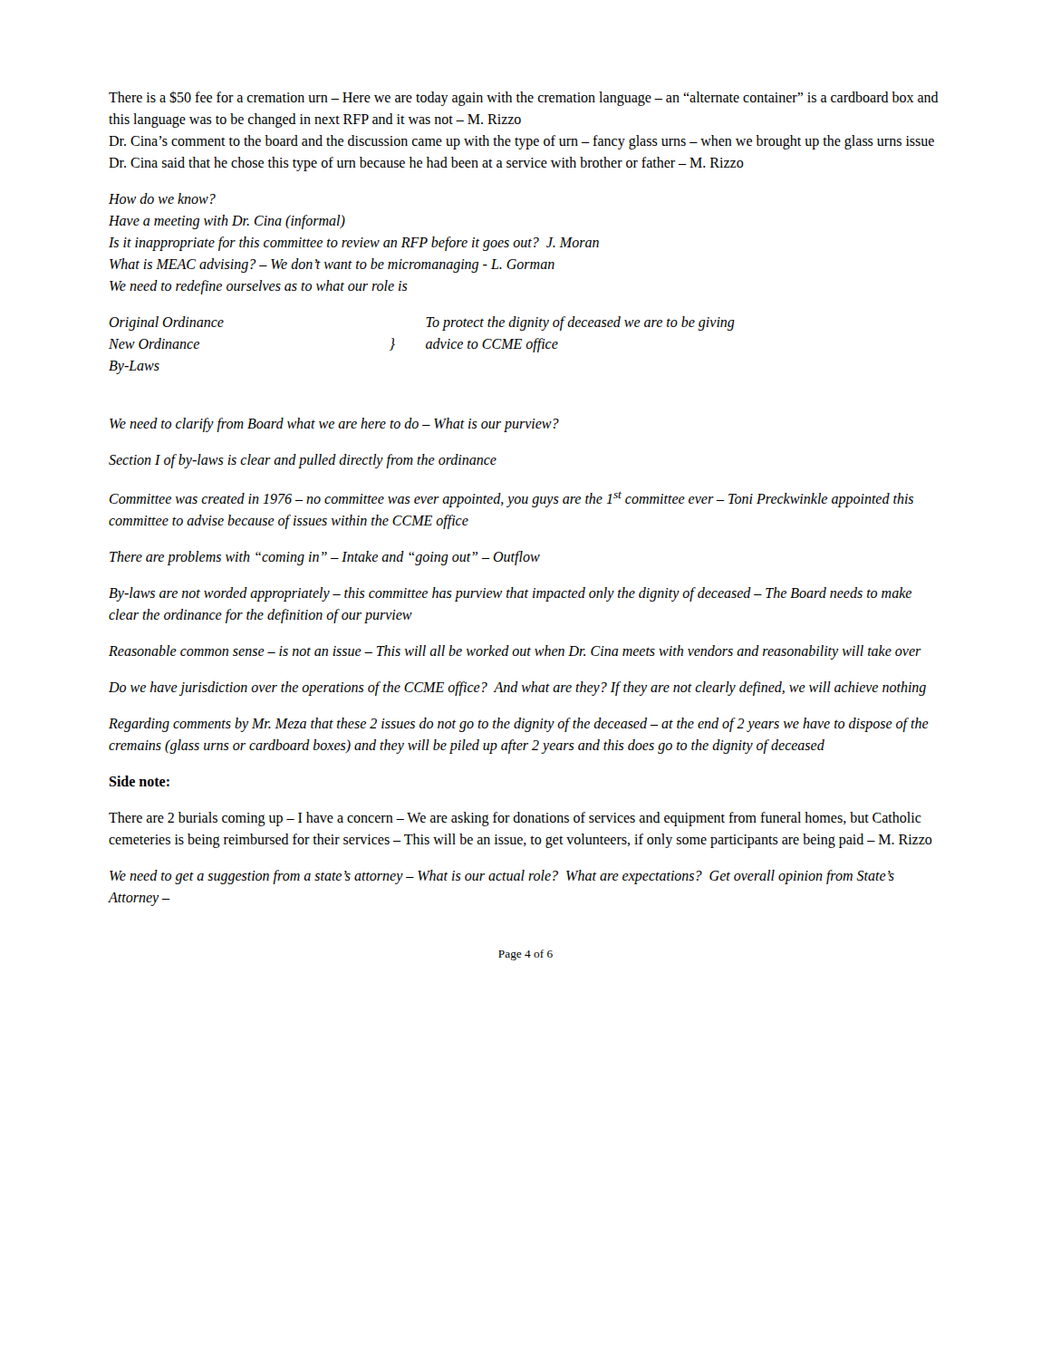There is a $50 fee for a cremation urn – Here we are today again with the cremation language – an “alternate container” is a cardboard box and this language was to be changed in next RFP and it was not – M. Rizzo
Dr. Cina’s comment to the board and the discussion came up with the type of urn – fancy glass urns – when we brought up the glass urns issue Dr. Cina said that he chose this type of urn because he had been at a service with brother or father – M. Rizzo
How do we know?
Have a meeting with Dr. Cina (informal)
Is it inappropriate for this committee to review an RFP before it goes out? J. Moran
What is MEAC advising? – We don’t want to be micromanaging - L. Gorman
We need to redefine ourselves as to what our role is
| Original Ordinance | | To protect the dignity of deceased we are to be giving |
| New Ordinance | } | advice to CCME office |
| By-Laws | | |
We need to clarify from Board what we are here to do – What is our purview?
Section I of by-laws is clear and pulled directly from the ordinance
Committee was created in 1976 – no committee was ever appointed, you guys are the 1st committee ever – Toni Preckwinkle appointed this committee to advise because of issues within the CCME office
There are problems with “coming in” – Intake and “going out” – Outflow
By-laws are not worded appropriately – this committee has purview that impacted only the dignity of deceased – The Board needs to make clear the ordinance for the definition of our purview
Reasonable common sense – is not an issue – This will all be worked out when Dr. Cina meets with vendors and reasonability will take over
Do we have jurisdiction over the operations of the CCME office? And what are they? If they are not clearly defined, we will achieve nothing
Regarding comments by Mr. Meza that these 2 issues do not go to the dignity of the deceased – at the end of 2 years we have to dispose of the cremains (glass urns or cardboard boxes) and they will be piled up after 2 years and this does go to the dignity of deceased
Side note:
There are 2 burials coming up – I have a concern – We are asking for donations of services and equipment from funeral homes, but Catholic cemeteries is being reimbursed for their services – This will be an issue, to get volunteers, if only some participants are being paid – M. Rizzo
We need to get a suggestion from a state’s attorney – What is our actual role? What are expectations? Get overall opinion from State’s Attorney –
Page 4 of 6